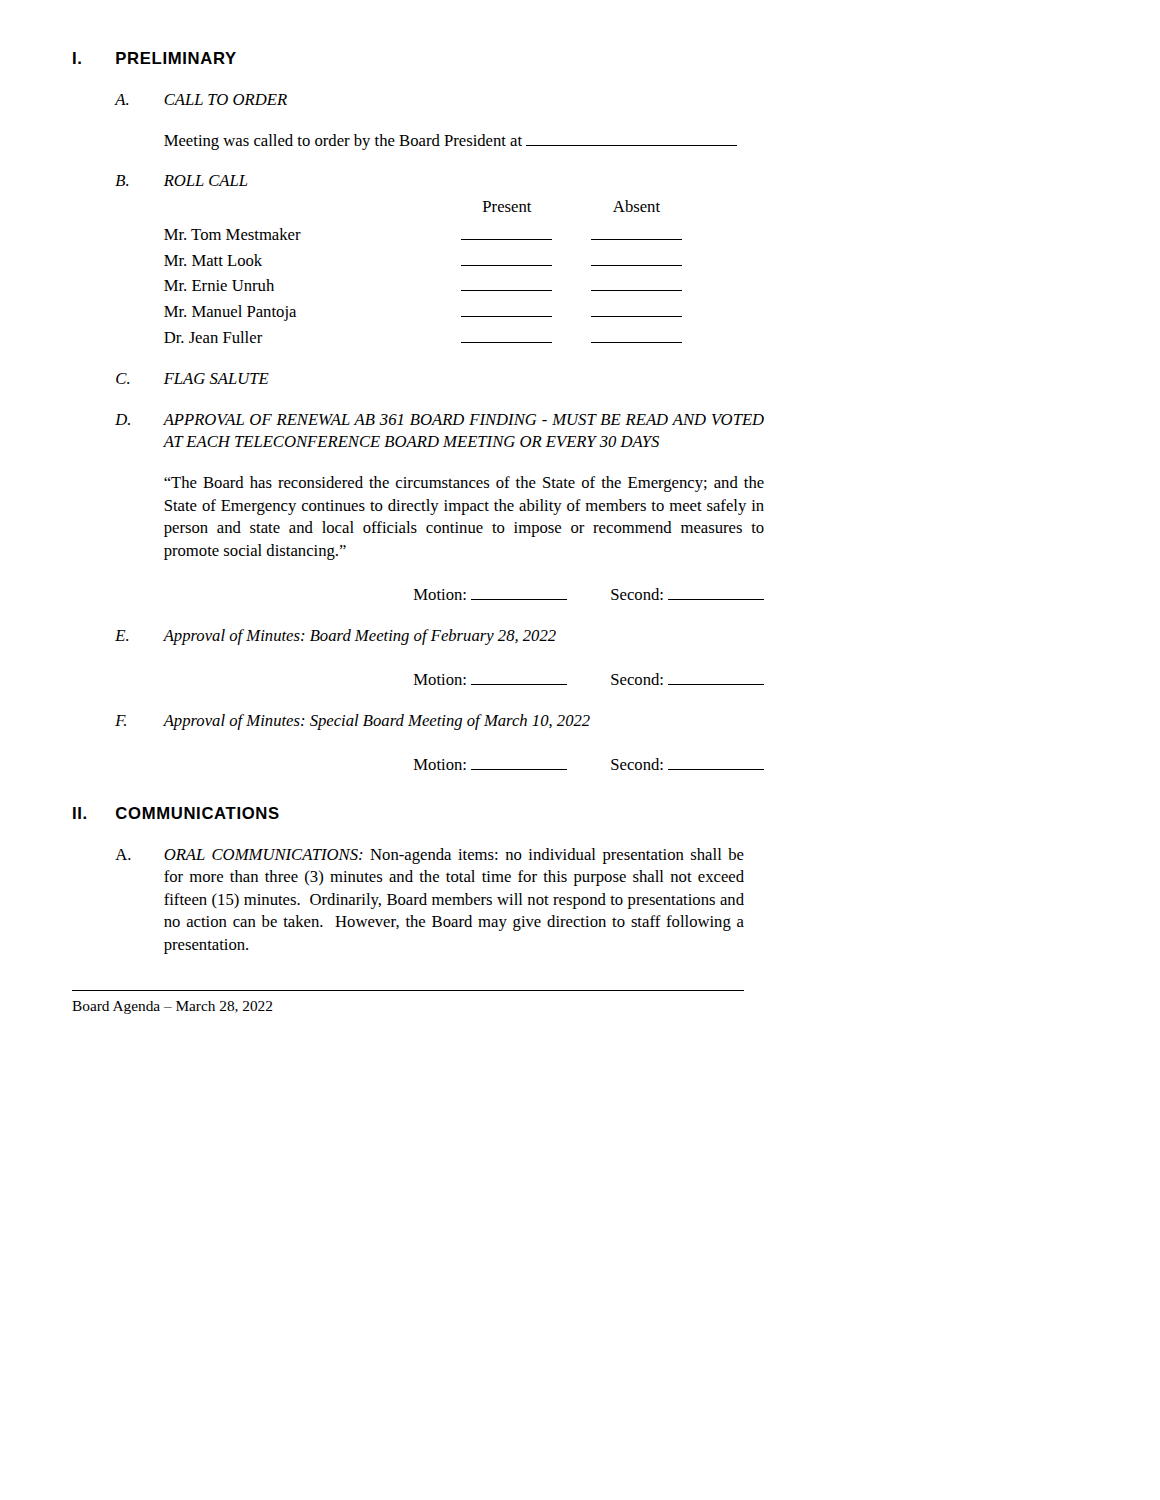I. PRELIMINARY
A.
CALL TO ORDER
Meeting was called to order by the Board President at
B.
ROLL CALL
| | Present | Absent |
| --- | --- | --- |
| Mr. Tom Mestmaker | | |
| Mr. Matt Look | | |
| Mr. Ernie Unruh | | |
| Mr. Manuel Pantoja | | |
| Dr. Jean Fuller | | |
C.
FLAG SALUTE
D.
APPROVAL OF RENEWAL AB 361 BOARD FINDING - MUST BE READ AND VOTED AT EACH TELECONFERENCE BOARD MEETING OR EVERY 30 DAYS
“The Board has reconsidered the circumstances of the State of the Emergency; and the State of Emergency continues to directly impact the ability of members to meet safely in person and state and local officials continue to impose or recommend measures to promote social distancing.”
Motion: Second:
E.
Approval of Minutes: Board Meeting of February 28, 2022
Motion: Second:
F.
Approval of Minutes: Special Board Meeting of March 10, 2022
Motion: Second:
II. COMMUNICATIONS
A.
ORAL COMMUNICATIONS: Non-agenda items: no individual presentation shall be for more than three (3) minutes and the total time for this purpose shall not exceed fifteen (15) minutes. Ordinarily, Board members will not respond to presentations and no action can be taken. However, the Board may give direction to staff following a presentation.
Board Agenda – March 28, 2022